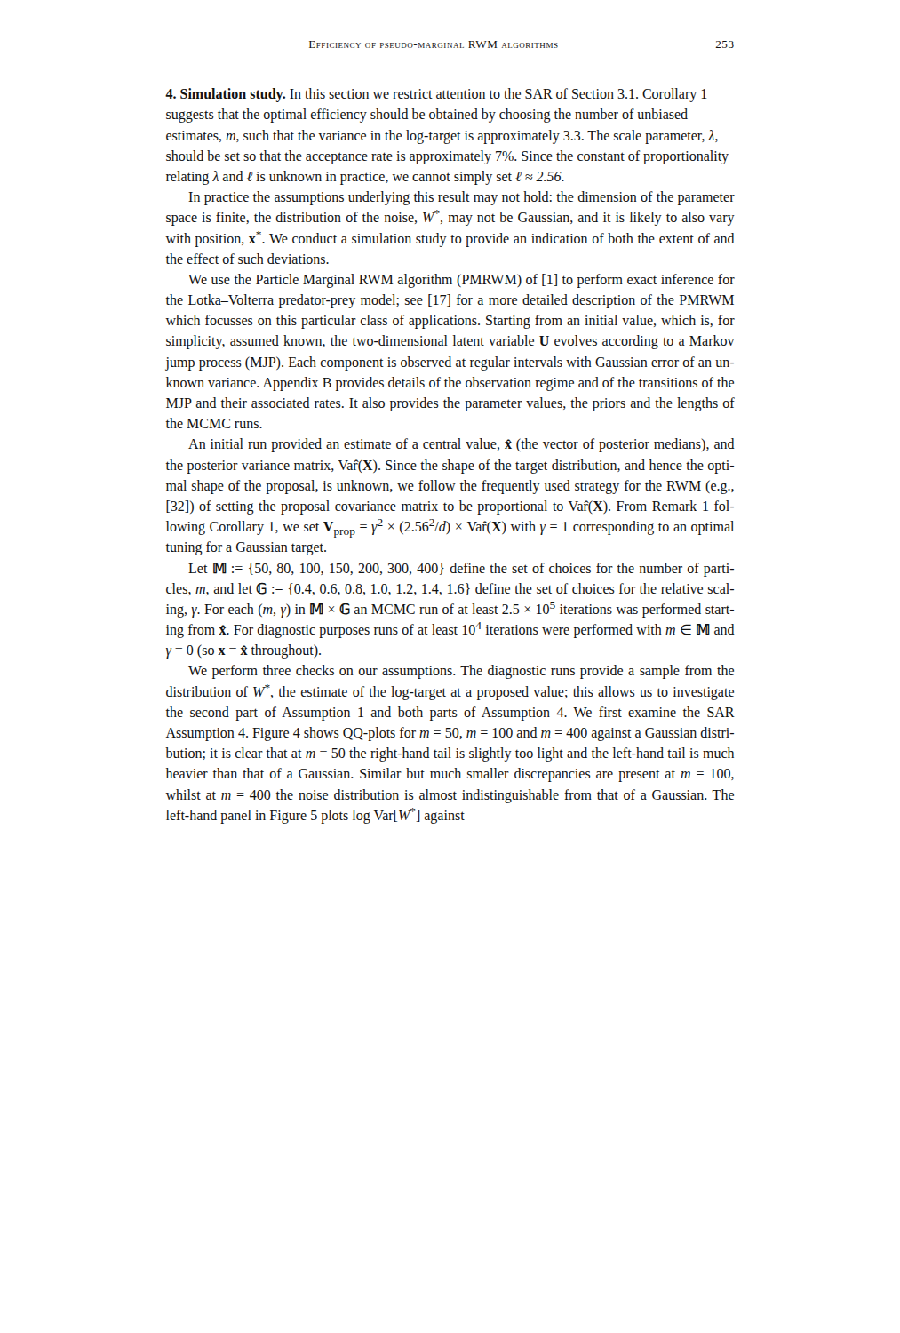Efficiency of pseudo-marginal RWM algorithms 253
4. Simulation study.
In this section we restrict attention to the SAR of Section 3.1. Corollary 1 suggests that the optimal efficiency should be obtained by choosing the number of unbiased estimates, m, such that the variance in the log-target is approximately 3.3. The scale parameter, λ, should be set so that the acceptance rate is approximately 7%. Since the constant of proportionality relating λ and ℓ is unknown in practice, we cannot simply set ℓ ≈ 2.56.
In practice the assumptions underlying this result may not hold: the dimension of the parameter space is finite, the distribution of the noise, W*, may not be Gaussian, and it is likely to also vary with position, x*. We conduct a simulation study to provide an indication of both the extent of and the effect of such deviations.
We use the Particle Marginal RWM algorithm (PMRWM) of [1] to perform exact inference for the Lotka–Volterra predator-prey model; see [17] for a more detailed description of the PMRWM which focusses on this particular class of applications. Starting from an initial value, which is, for simplicity, assumed known, the two-dimensional latent variable U evolves according to a Markov jump process (MJP). Each component is observed at regular intervals with Gaussian error of an unknown variance. Appendix B provides details of the observation regime and of the transitions of the MJP and their associated rates. It also provides the parameter values, the priors and the lengths of the MCMC runs.
An initial run provided an estimate of a central value, x̂ (the vector of posterior medians), and the posterior variance matrix, Var̂(X). Since the shape of the target distribution, and hence the optimal shape of the proposal, is unknown, we follow the frequently used strategy for the RWM (e.g., [32]) of setting the proposal covariance matrix to be proportional to Var̂(X). From Remark 1 following Corollary 1, we set Vprop = γ2 × (2.562/d) × Var̂(X) with γ = 1 corresponding to an optimal tuning for a Gaussian target.
Let 𝕄 := {50, 80, 100, 150, 200, 300, 400} define the set of choices for the number of particles, m, and let 𝔾 := {0.4, 0.6, 0.8, 1.0, 1.2, 1.4, 1.6} define the set of choices for the relative scaling, γ. For each (m, γ) in 𝕄 × 𝔾 an MCMC run of at least 2.5 × 105 iterations was performed starting from x̂. For diagnostic purposes runs of at least 104 iterations were performed with m ∈ 𝕄 and γ = 0 (so x = x̂ throughout).
We perform three checks on our assumptions. The diagnostic runs provide a sample from the distribution of W*, the estimate of the log-target at a proposed value; this allows us to investigate the second part of Assumption 1 and both parts of Assumption 4. We first examine the SAR Assumption 4. Figure 4 shows QQ-plots for m = 50, m = 100 and m = 400 against a Gaussian distribution; it is clear that at m = 50 the right-hand tail is slightly too light and the left-hand tail is much heavier than that of a Gaussian. Similar but much smaller discrepancies are present at m = 100, whilst at m = 400 the noise distribution is almost indistinguishable from that of a Gaussian. The left-hand panel in Figure 5 plots log Var[W*] against